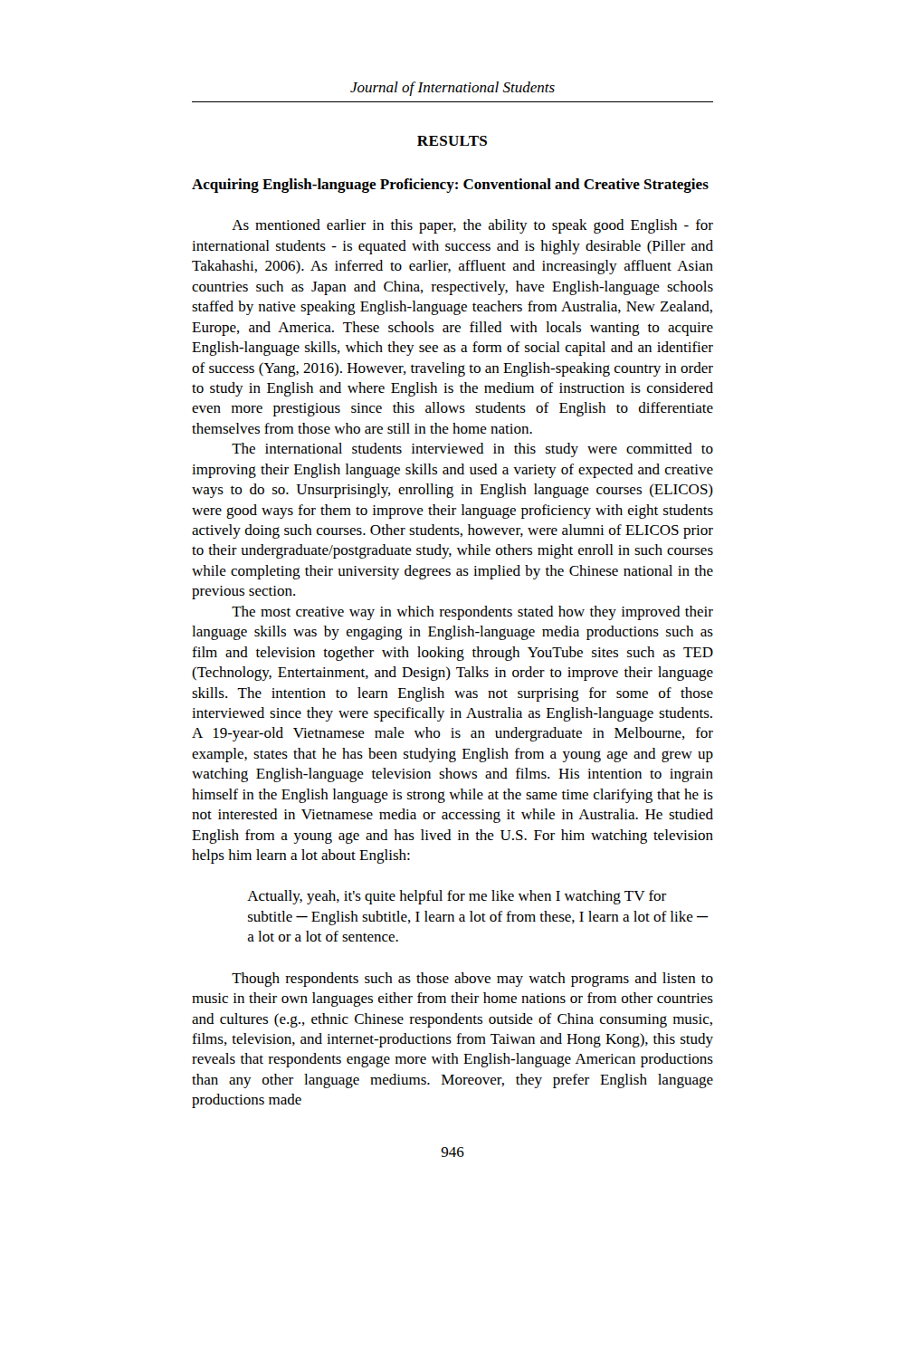Journal of International Students
RESULTS
Acquiring English-language Proficiency: Conventional and Creative Strategies
As mentioned earlier in this paper, the ability to speak good English - for international students - is equated with success and is highly desirable (Piller and Takahashi, 2006). As inferred to earlier, affluent and increasingly affluent Asian countries such as Japan and China, respectively, have English-language schools staffed by native speaking English-language teachers from Australia, New Zealand, Europe, and America. These schools are filled with locals wanting to acquire English-language skills, which they see as a form of social capital and an identifier of success (Yang, 2016). However, traveling to an English-speaking country in order to study in English and where English is the medium of instruction is considered even more prestigious since this allows students of English to differentiate themselves from those who are still in the home nation.
The international students interviewed in this study were committed to improving their English language skills and used a variety of expected and creative ways to do so. Unsurprisingly, enrolling in English language courses (ELICOS) were good ways for them to improve their language proficiency with eight students actively doing such courses. Other students, however, were alumni of ELICOS prior to their undergraduate/postgraduate study, while others might enroll in such courses while completing their university degrees as implied by the Chinese national in the previous section.
The most creative way in which respondents stated how they improved their language skills was by engaging in English-language media productions such as film and television together with looking through YouTube sites such as TED (Technology, Entertainment, and Design) Talks in order to improve their language skills. The intention to learn English was not surprising for some of those interviewed since they were specifically in Australia as English-language students. A 19-year-old Vietnamese male who is an undergraduate in Melbourne, for example, states that he has been studying English from a young age and grew up watching English-language television shows and films. His intention to ingrain himself in the English language is strong while at the same time clarifying that he is not interested in Vietnamese media or accessing it while in Australia. He studied English from a young age and has lived in the U.S. For him watching television helps him learn a lot about English:
Actually, yeah, it's quite helpful for me like when I watching TV for subtitle ─ English subtitle, I learn a lot of from these, I learn a lot of like ─ a lot or a lot of sentence.
Though respondents such as those above may watch programs and listen to music in their own languages either from their home nations or from other countries and cultures (e.g., ethnic Chinese respondents outside of China consuming music, films, television, and internet-productions from Taiwan and Hong Kong), this study reveals that respondents engage more with English-language American productions than any other language mediums. Moreover, they prefer English language productions made
946